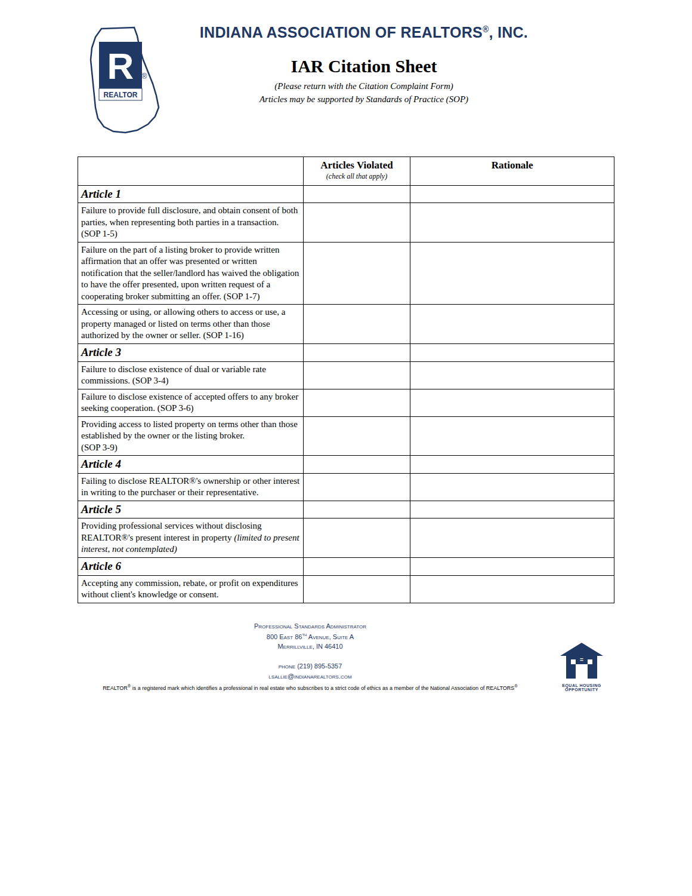R ® REALTOR
INDIANA ASSOCIATION OF REALTORS®, INC.
IAR Citation Sheet
(Please return with the Citation Complaint Form)
Articles may be supported by Standards of Practice (SOP)
| | Articles Violated (check all that apply) | Rationale |
| --- | --- | --- |
| Article 1 | | |
| Failure to provide full disclosure, and obtain consent of both parties, when representing both parties in a transaction. (SOP 1-5) | | |
| Failure on the part of a listing broker to provide written affirmation that an offer was presented or written notification that the seller/landlord has waived the obligation to have the offer presented, upon written request of a cooperating broker submitting an offer. (SOP 1-7) | | |
| Accessing or using, or allowing others to access or use, a property managed or listed on terms other than those authorized by the owner or seller. (SOP 1-16) | | |
| Article 3 | | |
| Failure to disclose existence of dual or variable rate commissions. (SOP 3-4) | | |
| Failure to disclose existence of accepted offers to any broker seeking cooperation. (SOP 3-6) | | |
| Providing access to listed property on terms other than those established by the owner or the listing broker. (SOP 3-9) | | |
| Article 4 | | |
| Failing to disclose REALTOR®'s ownership or other interest in writing to the purchaser or their representative. | | |
| Article 5 | | |
| Providing professional services without disclosing REALTOR®'s present interest in property (limited to present interest, not contemplated) | | |
| Article 6 | | |
| Accepting any commission, rebate, or profit on expenditures without client's knowledge or consent. | | |
Professional Standards Administrator
800 East 86th Avenue, Suite A
Merrillville, IN 46410
phone (219) 895-5357
lsallie@indianarealtors.com
REALTOR® is a registered mark which identifies a professional in real estate who subscribes to a strict code of ethics as a member of the National Association of REALTORS®
=
EQUAL HOUSING
OPPORTUNITY